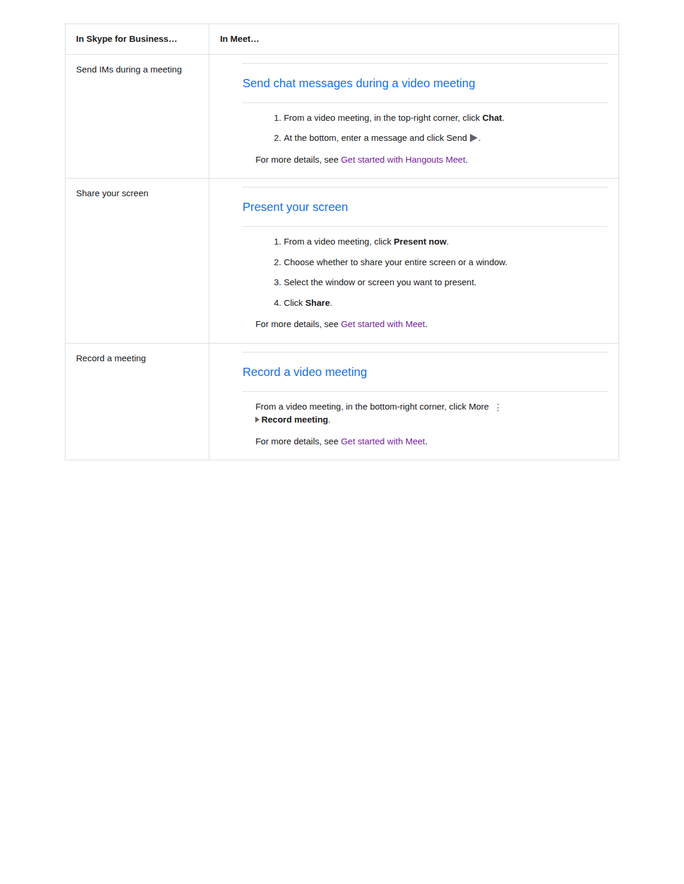| In Skype for Business… | In Meet… |
| --- | --- |
| Send IMs during a meeting | Send chat messages during a video meeting From a video meeting, in the top-right corner, click Chat . At the bottom, enter a message and click Send . For more details, see Get started with Hangouts Meet . |
| Share your screen | Present your screen From a video meeting, click Present now . Choose whether to share your entire screen or a window. Select the window or screen you want to present. Click Share . For more details, see Get started with Meet . |
| Record a meeting | Record a video meeting From a video meeting, in the bottom-right corner, click More ⋮ Record meeting . For more details, see Get started with Meet . |